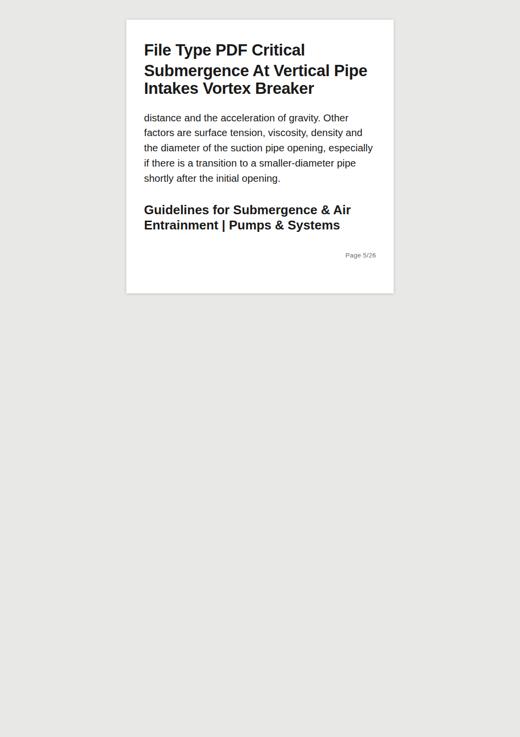File Type PDF Critical
Submergence At Vertical Pipe Intakes Vortex Breaker
distance and the acceleration of gravity. Other factors are surface tension, viscosity, density and the diameter of the suction pipe opening, especially if there is a transition to a smaller-diameter pipe shortly after the initial opening.
Guidelines for Submergence & Air Entrainment | Pumps & Systems
Page 5/26